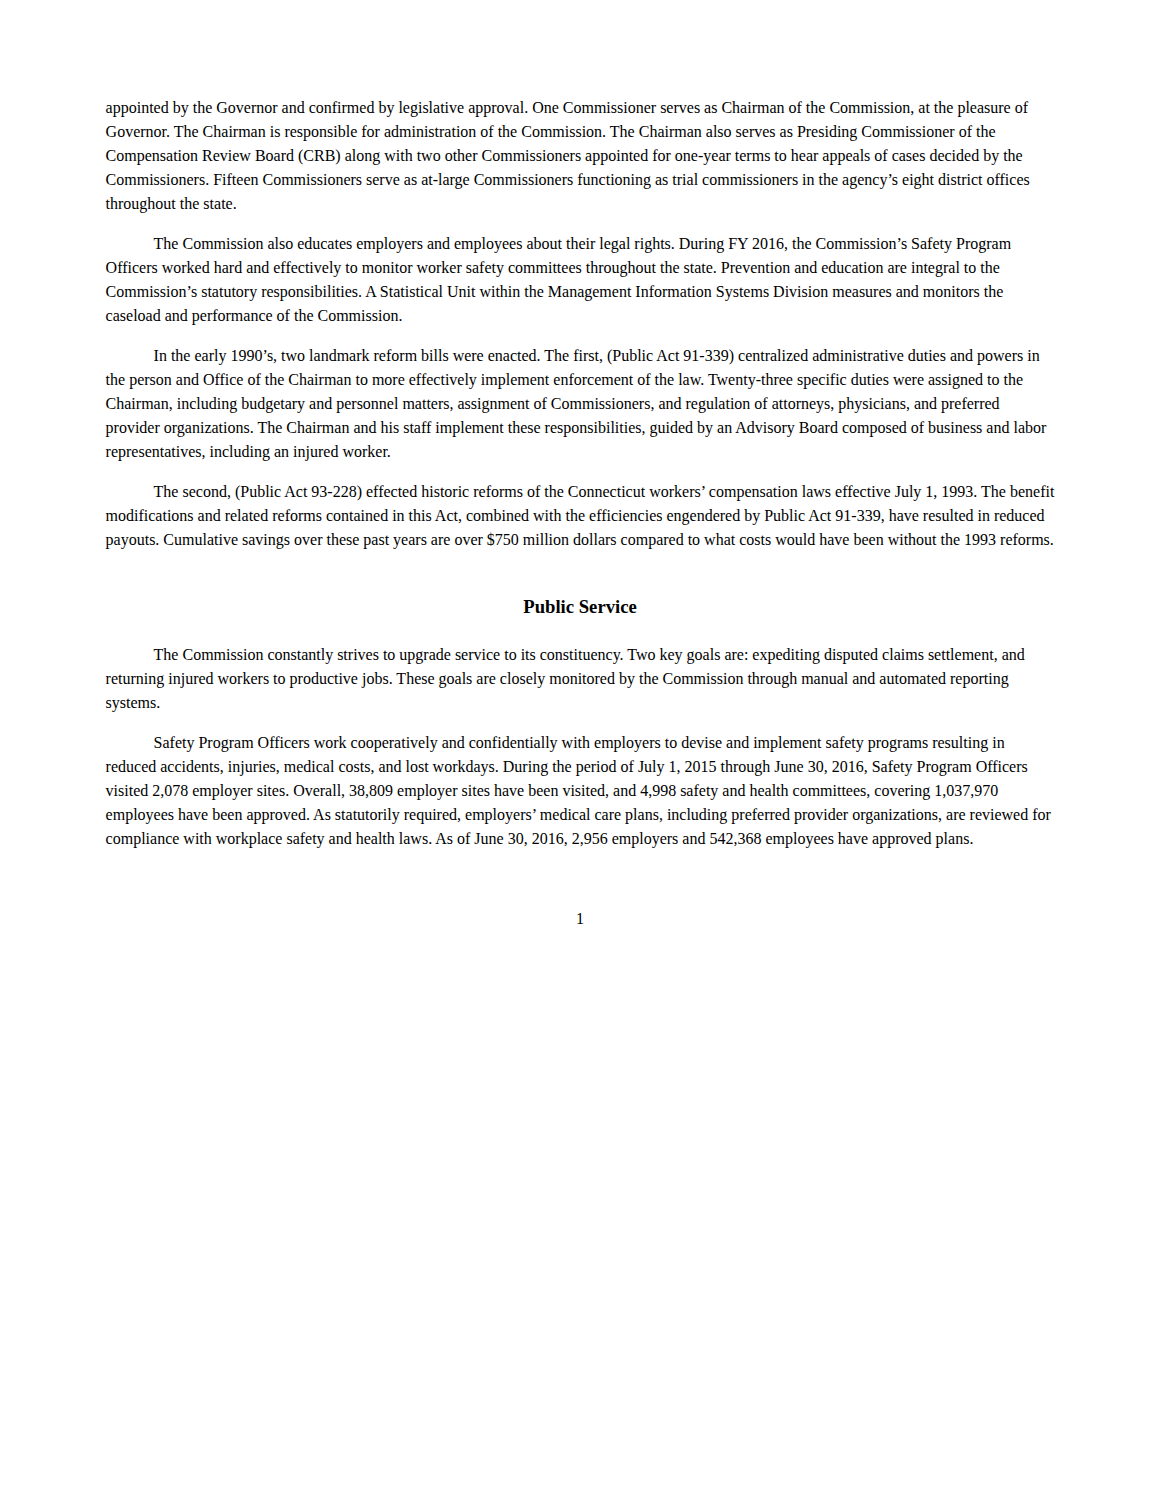appointed by the Governor and confirmed by legislative approval. One Commissioner serves as Chairman of the Commission, at the pleasure of Governor. The Chairman is responsible for administration of the Commission. The Chairman also serves as Presiding Commissioner of the Compensation Review Board (CRB) along with two other Commissioners appointed for one-year terms to hear appeals of cases decided by the Commissioners. Fifteen Commissioners serve as at-large Commissioners functioning as trial commissioners in the agency’s eight district offices throughout the state.
The Commission also educates employers and employees about their legal rights. During FY 2016, the Commission’s Safety Program Officers worked hard and effectively to monitor worker safety committees throughout the state. Prevention and education are integral to the Commission’s statutory responsibilities. A Statistical Unit within the Management Information Systems Division measures and monitors the caseload and performance of the Commission.
In the early 1990’s, two landmark reform bills were enacted. The first, (Public Act 91-339) centralized administrative duties and powers in the person and Office of the Chairman to more effectively implement enforcement of the law. Twenty-three specific duties were assigned to the Chairman, including budgetary and personnel matters, assignment of Commissioners, and regulation of attorneys, physicians, and preferred provider organizations. The Chairman and his staff implement these responsibilities, guided by an Advisory Board composed of business and labor representatives, including an injured worker.
The second, (Public Act 93-228) effected historic reforms of the Connecticut workers’ compensation laws effective July 1, 1993. The benefit modifications and related reforms contained in this Act, combined with the efficiencies engendered by Public Act 91-339, have resulted in reduced payouts. Cumulative savings over these past years are over $750 million dollars compared to what costs would have been without the 1993 reforms.
Public Service
The Commission constantly strives to upgrade service to its constituency. Two key goals are: expediting disputed claims settlement, and returning injured workers to productive jobs. These goals are closely monitored by the Commission through manual and automated reporting systems.
Safety Program Officers work cooperatively and confidentially with employers to devise and implement safety programs resulting in reduced accidents, injuries, medical costs, and lost workdays. During the period of July 1, 2015 through June 30, 2016, Safety Program Officers visited 2,078 employer sites. Overall, 38,809 employer sites have been visited, and 4,998 safety and health committees, covering 1,037,970 employees have been approved. As statutorily required, employers’ medical care plans, including preferred provider organizations, are reviewed for compliance with workplace safety and health laws. As of June 30, 2016, 2,956 employers and 542,368 employees have approved plans.
1